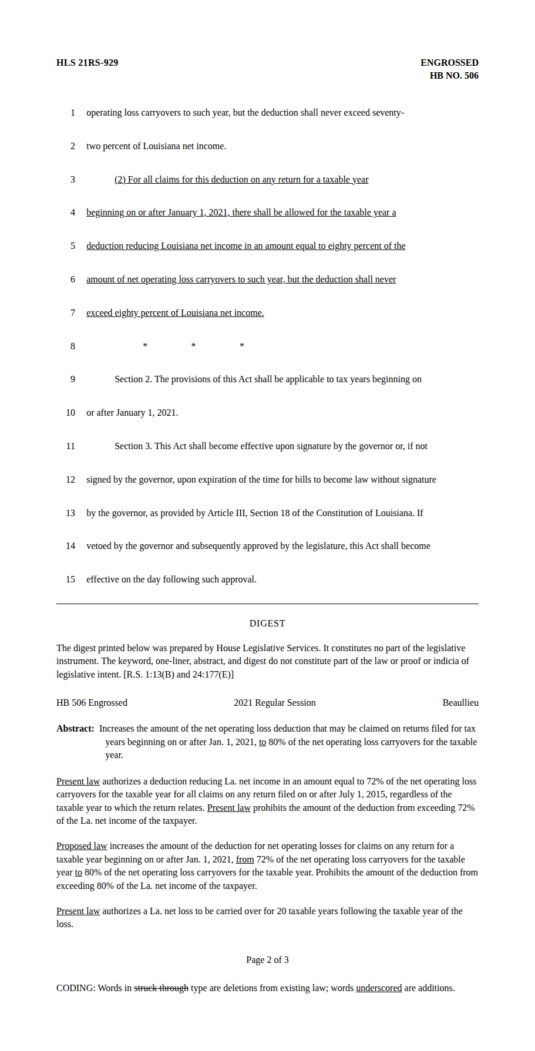HLS 21RS-929
ENGROSSED HB NO. 506
operating loss carryovers to such year, but the deduction shall never exceed seventy-
two percent of Louisiana net income.
(2) For all claims for this deduction on any return for a taxable year
beginning on or after January 1, 2021, there shall be allowed for the taxable year a
deduction reducing Louisiana net income in an amount equal to eighty percent of the
amount of net operating loss carryovers to such year, but the deduction shall never
exceed eighty percent of Louisiana net income.
* * *
Section 2. The provisions of this Act shall be applicable to tax years beginning on
or after January 1, 2021.
Section 3. This Act shall become effective upon signature by the governor or, if not
signed by the governor, upon expiration of the time for bills to become law without signature
by the governor, as provided by Article III, Section 18 of the Constitution of Louisiana. If
vetoed by the governor and subsequently approved by the legislature, this Act shall become
effective on the day following such approval.
DIGEST
The digest printed below was prepared by House Legislative Services. It constitutes no part of the legislative instrument. The keyword, one-liner, abstract, and digest do not constitute part of the law or proof or indicia of legislative intent. [R.S. 1:13(B) and 24:177(E)]
HB 506 Engrossed
2021 Regular Session
Beaullieu
Abstract: Increases the amount of the net operating loss deduction that may be claimed on returns filed for tax years beginning on or after Jan. 1, 2021, to 80% of the net operating loss carryovers for the taxable year.
Present law authorizes a deduction reducing La. net income in an amount equal to 72% of the net operating loss carryovers for the taxable year for all claims on any return filed on or after July 1, 2015, regardless of the taxable year to which the return relates. Present law prohibits the amount of the deduction from exceeding 72% of the La. net income of the taxpayer.
Proposed law increases the amount of the deduction for net operating losses for claims on any return for a taxable year beginning on or after Jan. 1, 2021, from 72% of the net operating loss carryovers for the taxable year to 80% of the net operating loss carryovers for the taxable year. Prohibits the amount of the deduction from exceeding 80% of the La. net income of the taxpayer.
Present law authorizes a La. net loss to be carried over for 20 taxable years following the taxable year of the loss.
Page 2 of 3
CODING: Words in struck through type are deletions from existing law; words underscored are additions.